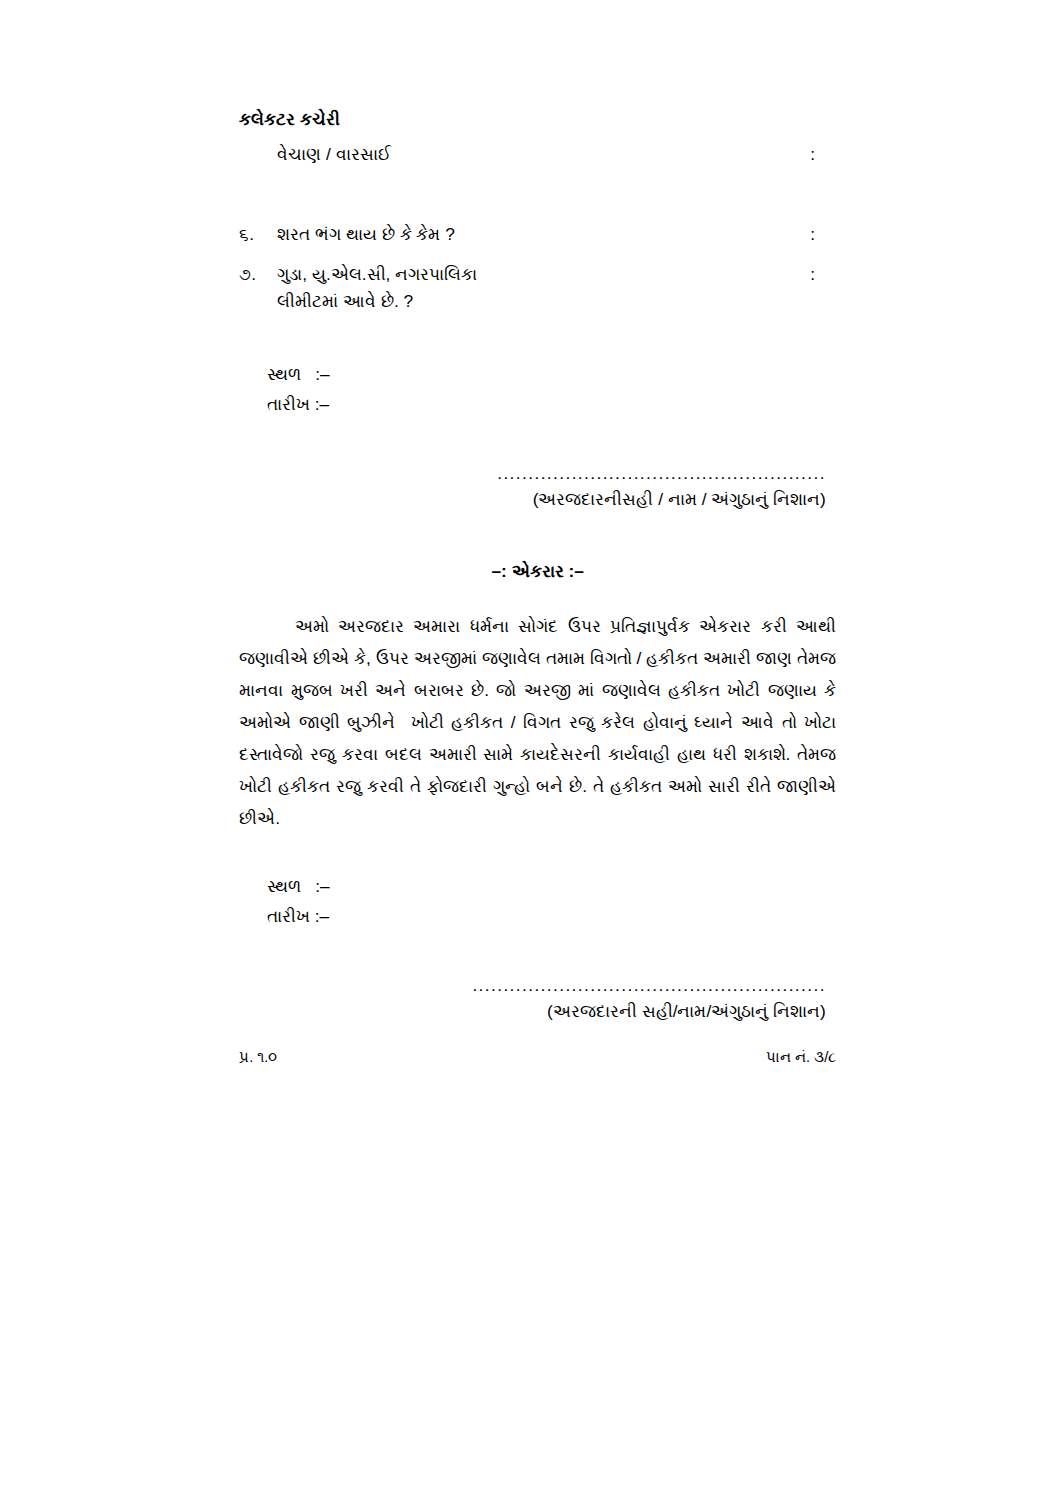કલેકટર કચેરી
| | વેચાણ / વારસાઈ | : |
| ૬. | શરત ભંગ થાય છે કે કેમ ? | : |
| ૭. | ગુડા, યુ.એલ.સી, નગરપાલિકા લીમીટમાં આવે છે. ? | : |
સ્થળ :–
તારીખ :–
.....................................................
(અરજદારનીસહી / નામ / અંગુઠાનું નિશાન)
–: એકરાર :–
અમો અરજદાર અમારા ધર્મના સોગંદ ઉપર પ્રતિજ્ઞાપુર્વક એકરાર કરી આથી જણાવીએ છીએ કે, ઉપર અરજીમાં જણાવેલ તમામ વિગતો / હકીકત અમારી જાણ તેમજ માનવા મુજબ ખરી અને બરાબર છે. જો અરજી માં જણાવેલ હકીકત ખોટી જણાય કે અમોએ જાણી બુઝીને ખોટી હકીકત / વિગત રજુ કરેલ હોવાનું ઘ્યાને આવે તો ખોટા દસ્તાવેજો રજુ કરવા બદલ અમારી સામે કાયદેસરની કાર્યવાહી હાથ ધરી શકાશે. તેમજ ખોટી હકીકત રજુ કરવી તે ફોજદારી ગુન્હો બને છે. તે હકીકત અમો સારી રીતે જાણીએ છીએ.
સ્થળ :–
તારીખ :–
.........................................................
(અરજદારની સહી/નામ/અંગુઠાનું નિશાન)
પ્ર. ૧.૦ પાન નં. ૩/૮